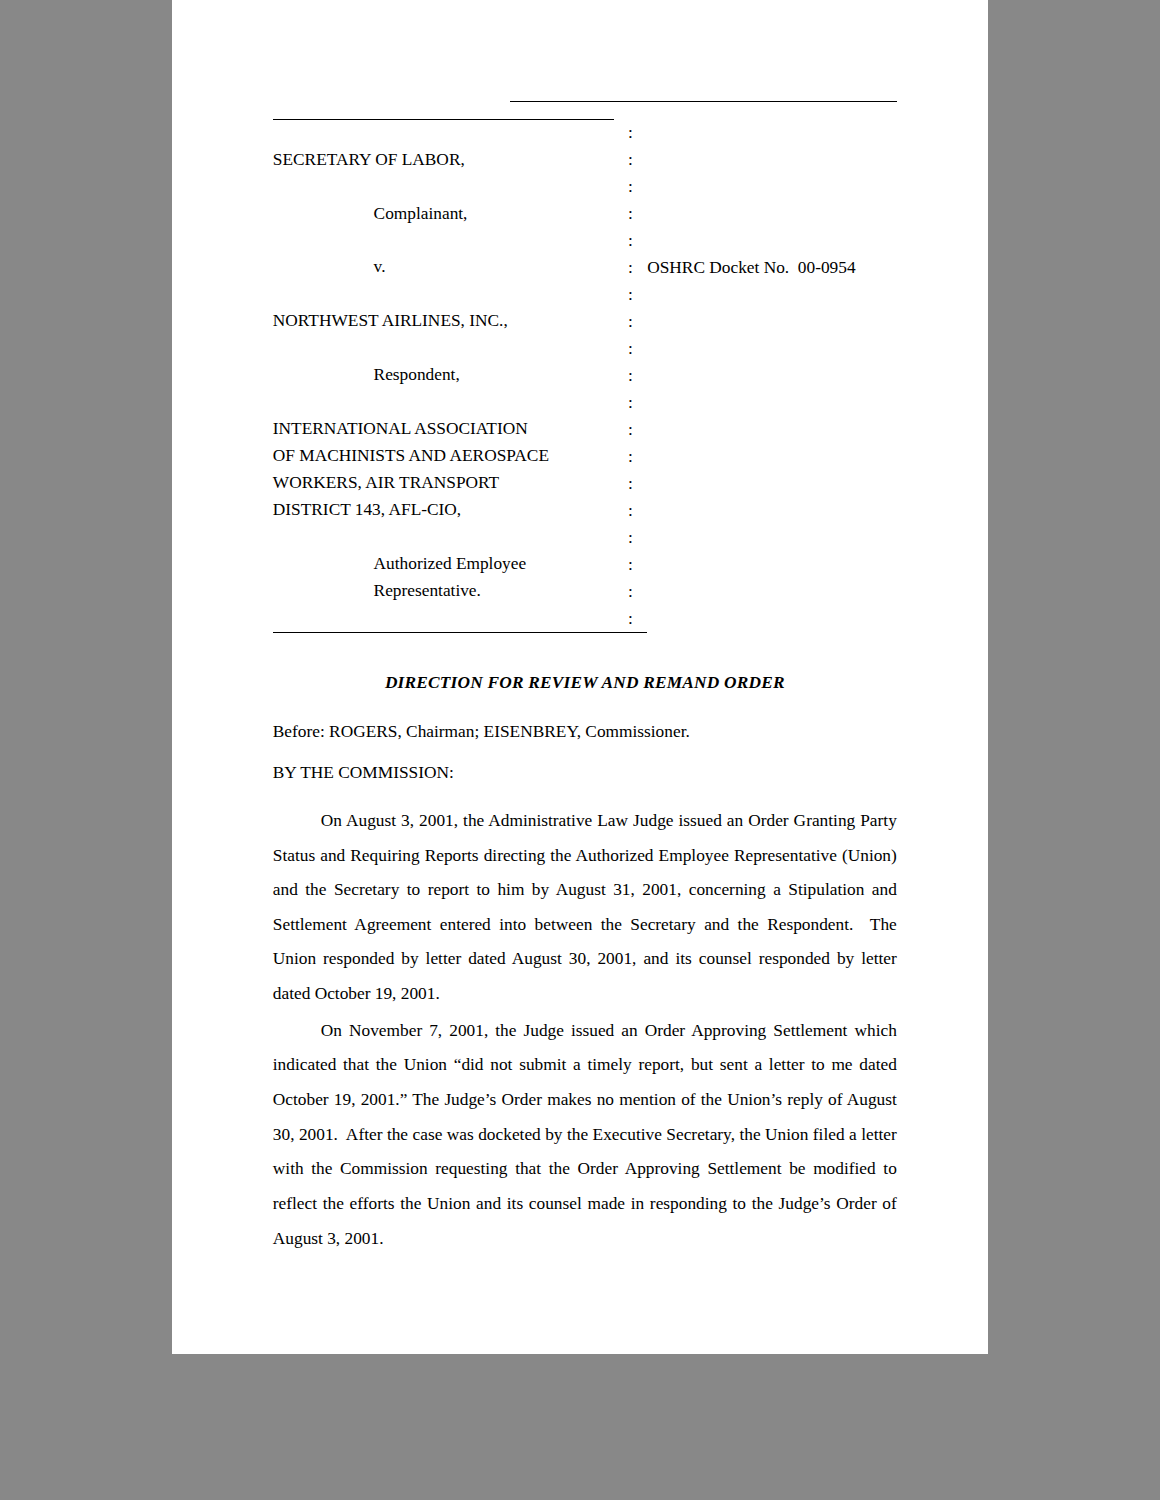| | : | |
| SECRETARY OF LABOR, | : | |
| | : | |
| Complainant, | : | |
| | : | |
| v. | : | OSHRC Docket No. 00-0954 |
| | : | |
| NORTHWEST AIRLINES, INC., | : | |
| | : | |
| Respondent, | : | |
| | : | |
| INTERNATIONAL ASSOCIATION | : | |
| OF MACHINISTS AND AEROSPACE | : | |
| WORKERS, AIR TRANSPORT | : | |
| DISTRICT 143, AFL-CIO, | : | |
| | : | |
| Authorized Employee | : | |
| Representative. | : | |
| | : | |
DIRECTION FOR REVIEW AND REMAND ORDER
Before: ROGERS, Chairman; EISENBREY, Commissioner.
BY THE COMMISSION:
On August 3, 2001, the Administrative Law Judge issued an Order Granting Party Status and Requiring Reports directing the Authorized Employee Representative (Union) and the Secretary to report to him by August 31, 2001, concerning a Stipulation and Settlement Agreement entered into between the Secretary and the Respondent. The Union responded by letter dated August 30, 2001, and its counsel responded by letter dated October 19, 2001.
On November 7, 2001, the Judge issued an Order Approving Settlement which indicated that the Union “did not submit a timely report, but sent a letter to me dated October 19, 2001.” The Judge’s Order makes no mention of the Union’s reply of August 30, 2001. After the case was docketed by the Executive Secretary, the Union filed a letter with the Commission requesting that the Order Approving Settlement be modified to reflect the efforts the Union and its counsel made in responding to the Judge’s Order of August 3, 2001.